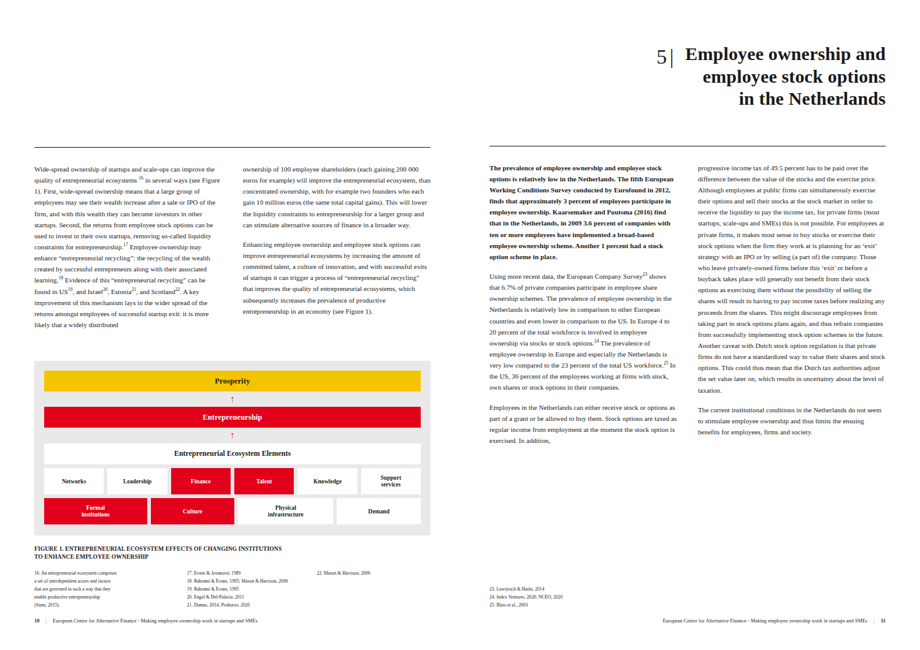Wide-spread ownership of startups and scale-ups can improve the quality of entrepreneurial ecosystems 16 in several ways (see Figure 1). First, wide-spread ownership means that a large group of employees may see their wealth increase after a sale or IPO of the firm, and with this wealth they can become investors in other startups. Second, the returns from employee stock options can be used to invest in their own startups, removing so-called liquidity constraints for entrepreneurship.17 Employee ownership may enhance “entrepreneurial recycling”: the recycling of the wealth created by successful entrepreneurs along with their associated learning.18 Evidence of this “entrepreneurial recycling” can be found in US19, and Israel20, Estonia21, and Scotland22. A key improvement of this mechanism lays in the wider spread of the returns amongst employees of successful startup exit: it is more likely that a widely distributed
ownership of 100 employee shareholders (each gaining 200 000 euros for example) will improve the entrepreneurial ecosystem, than concentrated ownership, with for example two founders who each gain 10 million euros (the same total capital gains). This will lower the liquidity constraints to entrepreneurship for a larger group and can stimulate alternative sources of finance in a broader way.
Enhancing employee ownership and employee stock options can improve entrepreneurial ecosystems by increasing the amount of committed talent, a culture of innovation, and with successful exits of startups it can trigger a process of “entrepreneurial recycling” that improves the quality of entrepreneurial ecosystems, which subsequently increases the prevalence of productive entrepreneurship in an economy (see Figure 1).
Prosperity
↑
Entrepreneurship
↑
Entrepreneurial Ecosystem Elements
Networks
Leadership
Finance
Talent
Knowledge
Support
services
Formal
institutions
Culture
Physical
infrastructure
Demand
Figure 1. Entrepreneurial ecosystem effects of changing institutions
to enhance employee ownership
16. An entrepreneurial ecosystem comprises
a set of interdependent actors and factors
that are governed in such a way that they
enable productive entrepreneurship
(Stam, 2015).
17. Evans & Jovanovic 1989
18. Bahrami & Evans, 1995; Mason & Harrison, 2006
19. Bahrami & Evans, 1995
20. Engel & Del-Palacio, 2011
21. Dumas, 2014; Prohorov, 2020
22. Mason & Harrison, 2006
10 | European Centre for Alternative Finance - Making employee ownership work in startups and SMEs
5|
Employee ownership and
employee stock options
in the Netherlands
The prevalence of employee ownership and employee stock options is relatively low in the Netherlands. The fifth European Working Conditions Survey conducted by Eurofound in 2012, finds that approximately 3 percent of employees participate in employee ownership. Kaarsemaker and Poutsma (2016) find that in the Netherlands, in 2009 3.6 percent of companies with ten or more employees have implemented a broad-based employee ownership scheme. Another 1 percent had a stock option scheme in place.
Using more recent data, the European Company Survey23 shows that 6.7% of private companies participate in employee share ownership schemes. The prevalence of employee ownership in the Netherlands is relatively low in comparison to other European countries and even lower in comparison to the US. In Europe 4 to 20 percent of the total workforce is involved in employee ownership via stocks or stock options.24 The prevalence of employee ownership in Europe and especially the Netherlands is very low compared to the 23 percent of the total US workforce.25 In the US, 36 percent of the employees working at firms with stock, own shares or stock options in their companies.
Employees in the Netherlands can either receive stock or options as part of a grant or be allowed to buy them. Stock options are taxed as regular income from employment at the moment the stock option is exercised. In addition,
progressive income tax of 49.5 percent has to be paid over the difference between the value of the stocks and the exercise price. Although employees at public firms can simultaneously exercise their options and sell their stocks at the stock market in order to receive the liquidity to pay the income tax, for private firms (most startups, scale-ups and SMEs) this is not possible. For employees at private firms, it makes most sense to buy stocks or exercise their stock options when the firm they work at is planning for an ‘exit’ strategy with an IPO or by selling (a part of) the company. Those who leave privately-owned firms before this ‘exit’ or before a buyback takes place will generally not benefit from their stock options as exercising them without the possibility of selling the shares will result in having to pay income taxes before realizing any proceeds from the shares. This might discourage employees from taking part in stock options plans again, and thus refrain companies from successfully implementing stock option schemes in the future. Another caveat with Dutch stock option regulation is that private firms do not have a standardized way to value their shares and stock options. This could thus mean that the Dutch tax authorities adjust the set value later on, which results in uncertainty about the level of taxation.
The current institutional conditions in the Netherlands do not seem to stimulate employee ownership and thus limits the ensuing benefits for employees, firms and society.
23. Lowitzsch & Hashi, 2014
24. Index Ventures, 2020, NCEO, 2020
25. Blasi et al., 2003
European Centre for Alternative Finance - Making employee ownership work in startups and SMEs | 11